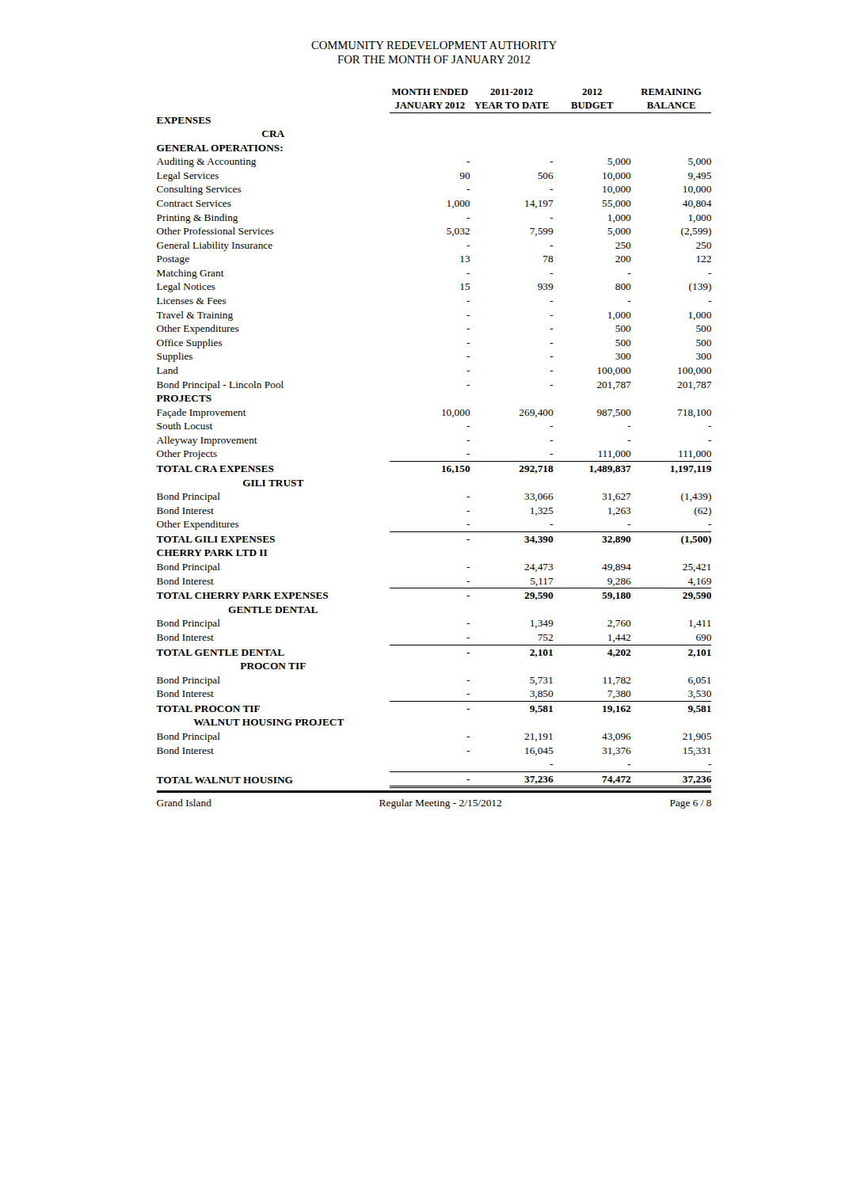COMMUNITY REDEVELOPMENT AUTHORITY
FOR THE MONTH OF JANUARY 2012
| | MONTH ENDED | 2011-2012 | 2012 | REMAINING |
| --- | --- | --- | --- | --- |
| | JANUARY 2012 | YEAR TO DATE | BUDGET | BALANCE |
| EXPENSES | | | | |
| CRA | | | | |
| GENERAL OPERATIONS: | | | | |
| Auditing & Accounting | - | - | 5,000 | 5,000 |
| Legal Services | 90 | 506 | 10,000 | 9,495 |
| Consulting Services | - | - | 10,000 | 10,000 |
| Contract Services | 1,000 | 14,197 | 55,000 | 40,804 |
| Printing & Binding | - | - | 1,000 | 1,000 |
| Other Professional Services | 5,032 | 7,599 | 5,000 | (2,599) |
| General Liability Insurance | - | - | 250 | 250 |
| Postage | 13 | 78 | 200 | 122 |
| Matching Grant | - | - | - | - |
| Legal Notices | 15 | 939 | 800 | (139) |
| Licenses & Fees | - | - | - | - |
| Travel & Training | - | - | 1,000 | 1,000 |
| Other Expenditures | - | - | 500 | 500 |
| Office Supplies | - | - | 500 | 500 |
| Supplies | - | - | 300 | 300 |
| Land | - | - | 100,000 | 100,000 |
| Bond Principal - Lincoln Pool | - | - | 201,787 | 201,787 |
| PROJECTS | | | | |
| Façade Improvement | 10,000 | 269,400 | 987,500 | 718,100 |
| South Locust | - | - | - | - |
| Alleyway Improvement | - | - | - | - |
| Other Projects | - | - | 111,000 | 111,000 |
| TOTAL CRA EXPENSES | 16,150 | 292,718 | 1,489,837 | 1,197,119 |
| GILI TRUST | | | | |
| Bond Principal | - | 33,066 | 31,627 | (1,439) |
| Bond Interest | - | 1,325 | 1,263 | (62) |
| Other Expenditures | - | - | - | - |
| TOTAL GILI EXPENSES | - | 34,390 | 32,890 | (1,500) |
| CHERRY PARK LTD II | | | | |
| Bond Principal | - | 24,473 | 49,894 | 25,421 |
| Bond Interest | - | 5,117 | 9,286 | 4,169 |
| TOTAL CHERRY PARK EXPENSES | - | 29,590 | 59,180 | 29,590 |
| GENTLE DENTAL | | | | |
| Bond Principal | - | 1,349 | 2,760 | 1,411 |
| Bond Interest | - | 752 | 1,442 | 690 |
| TOTAL GENTLE DENTAL | - | 2,101 | 4,202 | 2,101 |
| PROCON TIF | | | | |
| Bond Principal | - | 5,731 | 11,782 | 6,051 |
| Bond Interest | - | 3,850 | 7,380 | 3,530 |
| TOTAL PROCON TIF | - | 9,581 | 19,162 | 9,581 |
| WALNUT HOUSING PROJECT | | | | |
| Bond Principal | - | 21,191 | 43,096 | 21,905 |
| Bond Interest | - | 16,045 | 31,376 | 15,331 |
| | | - | - | - |
| TOTAL WALNUT HOUSING | - | 37,236 | 74,472 | 37,236 |
Grand Island
Regular Meeting - 2/15/2012
Page 6 / 8